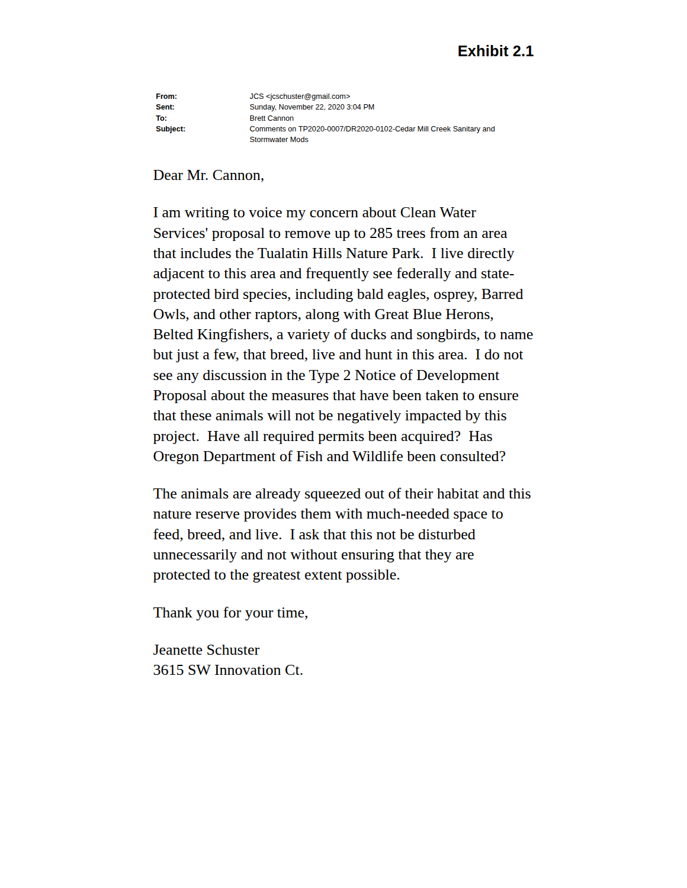Exhibit 2.1
| From: | JCS <jcschuster@gmail.com> |
| Sent: | Sunday, November 22, 2020 3:04 PM |
| To: | Brett Cannon |
| Subject: | Comments on TP2020-0007/DR2020-0102-Cedar Mill Creek Sanitary and Stormwater Mods |
Dear Mr. Cannon,
I am writing to voice my concern about Clean Water Services' proposal to remove up to 285 trees from an area that includes the Tualatin Hills Nature Park. I live directly adjacent to this area and frequently see federally and state-protected bird species, including bald eagles, osprey, Barred Owls, and other raptors, along with Great Blue Herons, Belted Kingfishers, a variety of ducks and songbirds, to name but just a few, that breed, live and hunt in this area. I do not see any discussion in the Type 2 Notice of Development Proposal about the measures that have been taken to ensure that these animals will not be negatively impacted by this project. Have all required permits been acquired? Has Oregon Department of Fish and Wildlife been consulted?
The animals are already squeezed out of their habitat and this nature reserve provides them with much-needed space to feed, breed, and live. I ask that this not be disturbed unnecessarily and not without ensuring that they are protected to the greatest extent possible.
Thank you for your time,
Jeanette Schuster 3615 SW Innovation Ct.